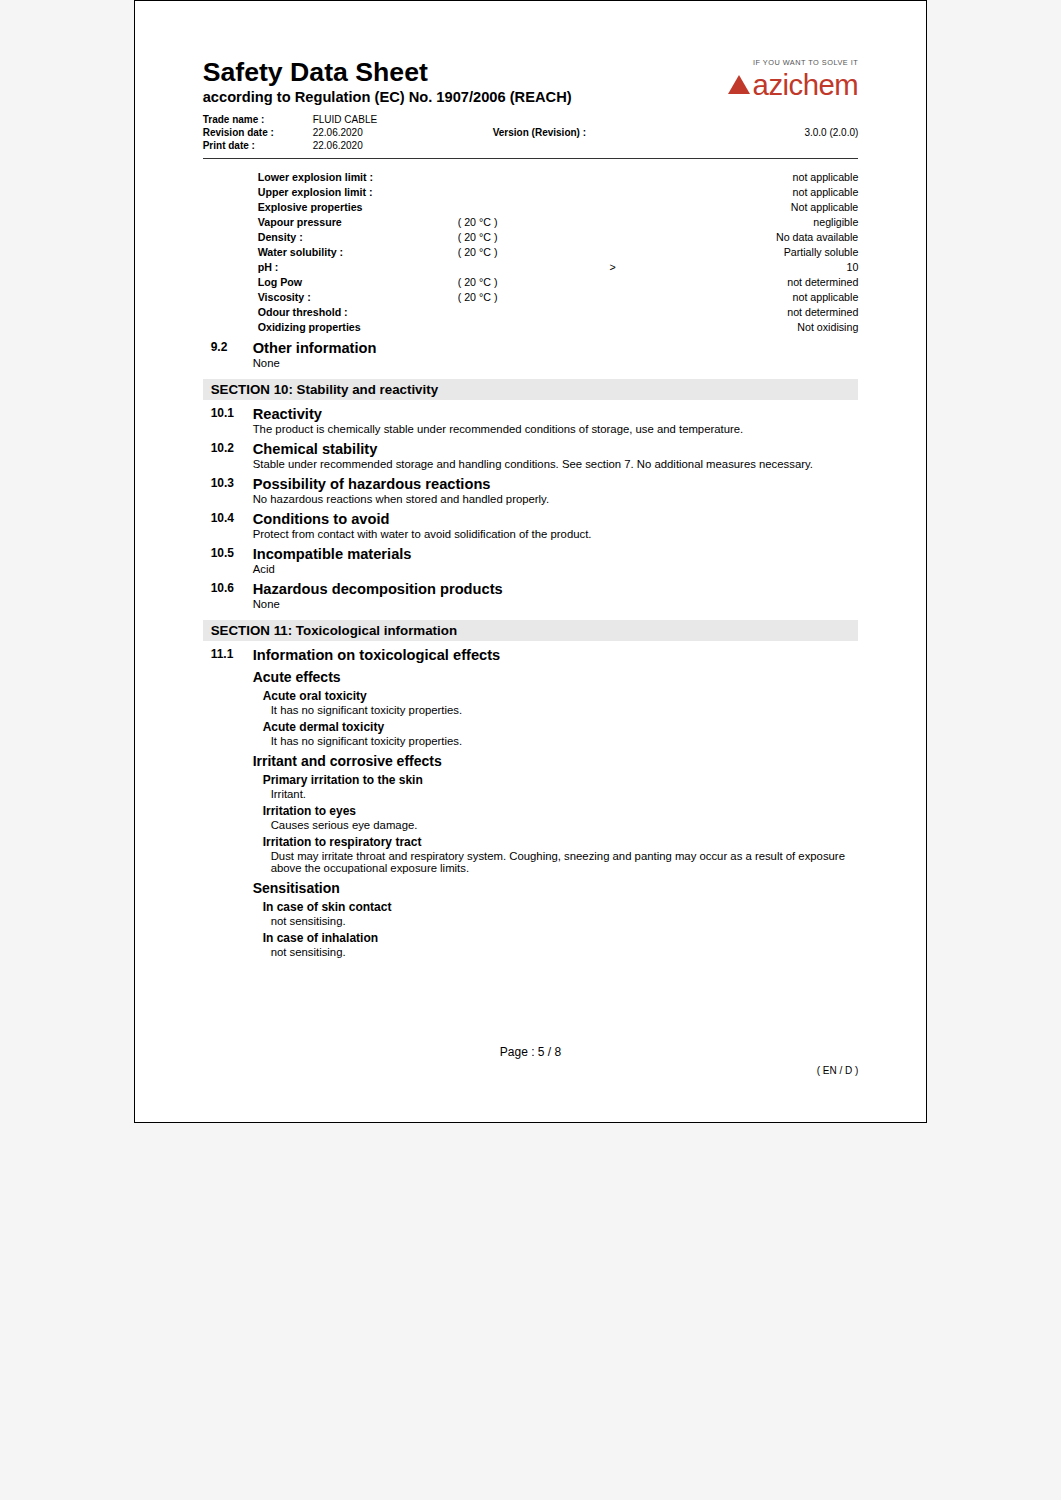Safety Data Sheet
according to Regulation (EC) No. 1907/2006 (REACH)
IF YOU WANT TO SOLVE IT
azichem
| Trade name : | FLUID CABLE | | |
| Revision date : | 22.06.2020 | Version (Revision) : | 3.0.0 (2.0.0) |
| Print date : | 22.06.2020 | | |
| Lower explosion limit : | | | not applicable |
| Upper explosion limit : | | | not applicable |
| Explosive properties | | | Not applicable |
| Vapour pressure | ( 20 °C ) | | negligible |
| Density : | ( 20 °C ) | | No data available |
| Water solubility : | ( 20 °C ) | | Partially soluble |
| pH : | | > | 10 |
| Log Pow | ( 20 °C ) | | not determined |
| Viscosity : | ( 20 °C ) | | not applicable |
| Odour threshold : | | | not determined |
| Oxidizing properties | | | Not oxidising |
9.2
Other information
None
SECTION 10: Stability and reactivity
10.1
Reactivity
The product is chemically stable under recommended conditions of storage, use and temperature.
10.2
Chemical stability
Stable under recommended storage and handling conditions. See section 7. No additional measures necessary.
10.3
Possibility of hazardous reactions
No hazardous reactions when stored and handled properly.
10.4
Conditions to avoid
Protect from contact with water to avoid solidification of the product.
10.5
Incompatible materials
Acid
10.6
Hazardous decomposition products
None
SECTION 11: Toxicological information
11.1
Information on toxicological effects
Acute effects
Acute oral toxicity
It has no significant toxicity properties.
Acute dermal toxicity
It has no significant toxicity properties.
Irritant and corrosive effects
Primary irritation to the skin
Irritant.
Irritation to eyes
Causes serious eye damage.
Irritation to respiratory tract
Dust may irritate throat and respiratory system. Coughing, sneezing and panting may occur as a result of exposure above the occupational exposure limits.
Sensitisation
In case of skin contact
not sensitising.
In case of inhalation
not sensitising.
Page : 5 / 8
( EN / D )